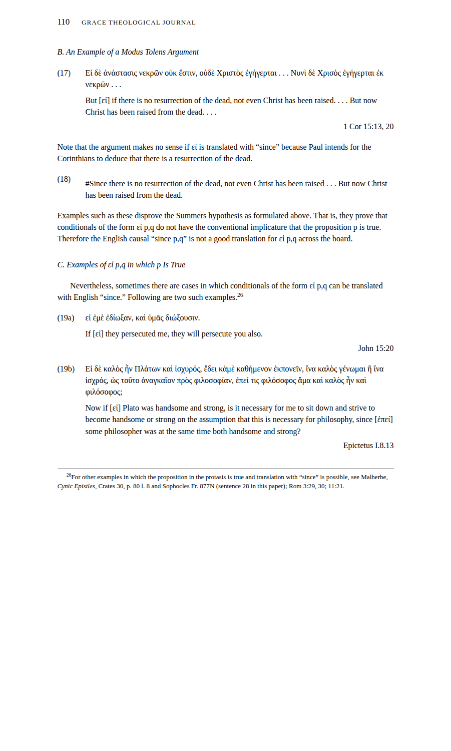110 Grace Theological Journal
B. An Example of a Modus Tolens Argument
(17)
Εἰ δὲ ἀνάστασις νεκρῶν οὐκ ἔστιν, οὐδὲ Χριστὸς ἐγήγερται . . . Νυνὶ δὲ Χρισὸς ἐγήγερται ἐκ νεκρῶν . . .
But [εἰ] if there is no resurrection of the dead, not even Christ has been raised. . . . But now Christ has been raised from the dead. . . .
1 Cor 15:13, 20
Note that the argument makes no sense if εἰ is translated with “since” because Paul intends for the Corinthians to deduce that there is a resurrection of the dead.
(18)
#Since there is no resurrection of the dead, not even Christ has been raised . . . But now Christ has been raised from the dead.
Examples such as these disprove the Summers hypothesis as formulated above. That is, they prove that conditionals of the form εἰ p,q do not have the conventional implicature that the proposition p is true. Therefore the English causal “since p,q” is not a good translation for εἰ p,q across the board.
C. Examples of εἰ p,q in which p Is True
Nevertheless, sometimes there are cases in which conditionals of the form εἰ p,q can be translated with English “since.” Following are two such examples.26
(19a)
εἰ ἐμὲ ἐδίωξαν, καὶ ὑμᾶς διώξουσιν.
If [εἰ] they persecuted me, they will persecute you also.
John 15:20
(19b)
Εἰ δὲ καλὸς ἦν Πλάτων καὶ ἰσχυρός, ἔδει κἀμὲ καθήμενον ἐκπονεῖν, ἵνα καλὸς γένωμαι ἢ ἵνα ἰσχρός, ὡς τοῦτο ἀναγκαῖον πρὸς φιλοσοφίαν, ἐπεί τις φιλόσοφος ἅμα καὶ καλὸς ἦν καὶ φιλόσοφος;
Now if [εἰ] Plato was handsome and strong, is it necessary for me to sit down and strive to become handsome or strong on the assumption that this is necessary for philosophy, since [ἐπεί] some philosopher was at the same time both handsome and strong?
Epictetus I.8.13
26For other examples in which the proposition in the protasis is true and translation with “since” is possible, see Malherbe, Cynic Epistles, Crates 30, p. 80 l. 8 and Sophocles Fr. 877N (sentence 28 in this paper); Rom 3:29, 30; 11:21.